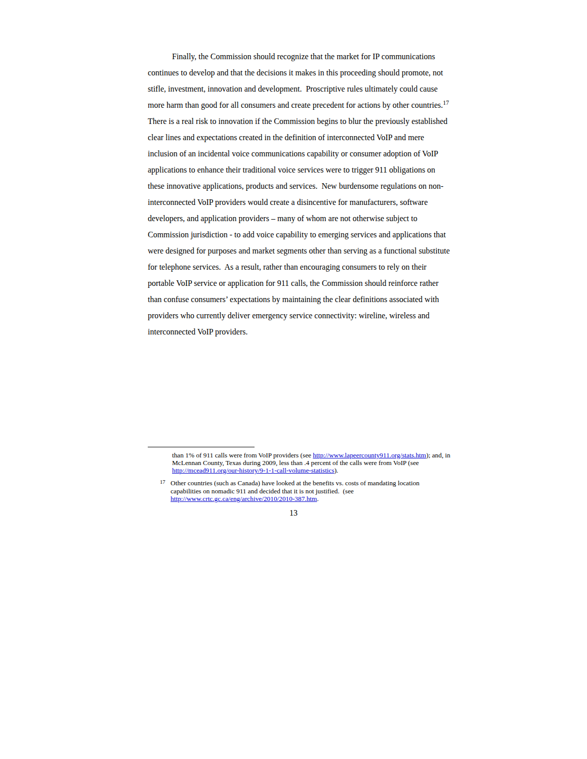Finally, the Commission should recognize that the market for IP communications continues to develop and that the decisions it makes in this proceeding should promote, not stifle, investment, innovation and development. Proscriptive rules ultimately could cause more harm than good for all consumers and create precedent for actions by other countries.17 There is a real risk to innovation if the Commission begins to blur the previously established clear lines and expectations created in the definition of interconnected VoIP and mere inclusion of an incidental voice communications capability or consumer adoption of VoIP applications to enhance their traditional voice services were to trigger 911 obligations on these innovative applications, products and services. New burdensome regulations on non-interconnected VoIP providers would create a disincentive for manufacturers, software developers, and application providers – many of whom are not otherwise subject to Commission jurisdiction - to add voice capability to emerging services and applications that were designed for purposes and market segments other than serving as a functional substitute for telephone services. As a result, rather than encouraging consumers to rely on their portable VoIP service or application for 911 calls, the Commission should reinforce rather than confuse consumers’ expectations by maintaining the clear definitions associated with providers who currently deliver emergency service connectivity: wireline, wireless and interconnected VoIP providers.
than 1% of 911 calls were from VoIP providers (see http://www.lapeercounty911.org/stats.htm); and, in McLennan County, Texas during 2009, less than .4 percent of the calls were from VoIP (see http://mcead911.org/our-history/9-1-1-call-volume-statistics).
17
Other countries (such as Canada) have looked at the benefits vs. costs of mandating location capabilities on nomadic 911 and decided that it is not justified. (see http://www.crtc.gc.ca/eng/archive/2010/2010-387.htm.
13